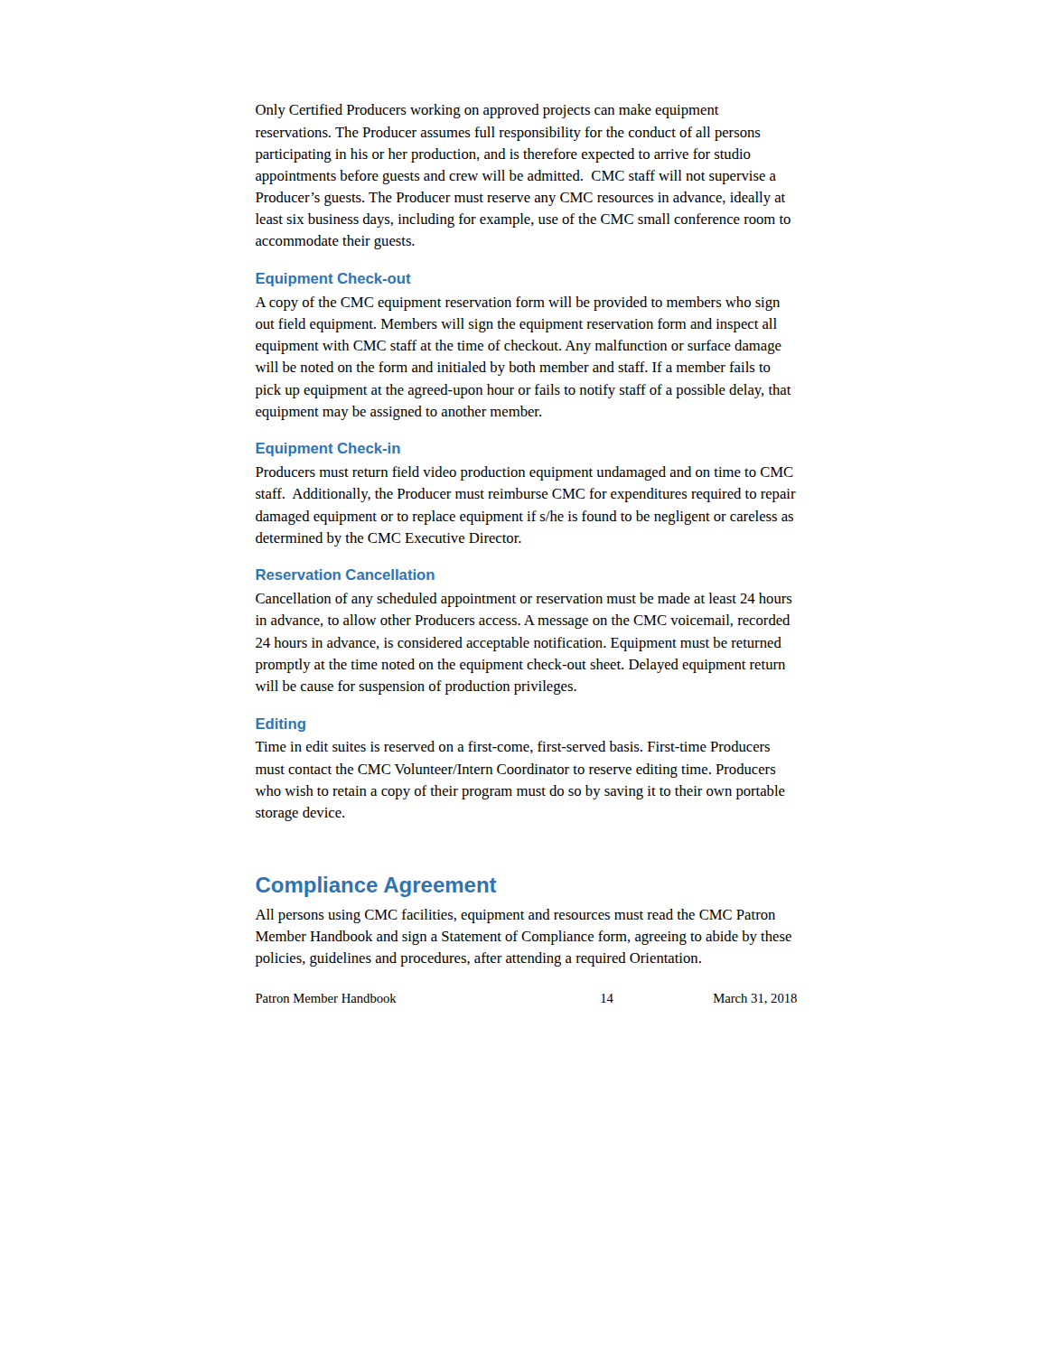Only Certified Producers working on approved projects can make equipment reservations. The Producer assumes full responsibility for the conduct of all persons participating in his or her production, and is therefore expected to arrive for studio appointments before guests and crew will be admitted. CMC staff will not supervise a Producer’s guests. The Producer must reserve any CMC resources in advance, ideally at least six business days, including for example, use of the CMC small conference room to accommodate their guests.
Equipment Check-out
A copy of the CMC equipment reservation form will be provided to members who sign out field equipment. Members will sign the equipment reservation form and inspect all equipment with CMC staff at the time of checkout. Any malfunction or surface damage will be noted on the form and initialed by both member and staff. If a member fails to pick up equipment at the agreed-upon hour or fails to notify staff of a possible delay, that equipment may be assigned to another member.
Equipment Check-in
Producers must return field video production equipment undamaged and on time to CMC staff. Additionally, the Producer must reimburse CMC for expenditures required to repair damaged equipment or to replace equipment if s/he is found to be negligent or careless as determined by the CMC Executive Director.
Reservation Cancellation
Cancellation of any scheduled appointment or reservation must be made at least 24 hours in advance, to allow other Producers access. A message on the CMC voicemail, recorded 24 hours in advance, is considered acceptable notification. Equipment must be returned promptly at the time noted on the equipment check-out sheet. Delayed equipment return will be cause for suspension of production privileges.
Editing
Time in edit suites is reserved on a first-come, first-served basis. First-time Producers must contact the CMC Volunteer/Intern Coordinator to reserve editing time. Producers who wish to retain a copy of their program must do so by saving it to their own portable storage device.
Compliance Agreement
All persons using CMC facilities, equipment and resources must read the CMC Patron Member Handbook and sign a Statement of Compliance form, agreeing to abide by these policies, guidelines and procedures, after attending a required Orientation.
Patron Member Handbook
14
March 31, 2018